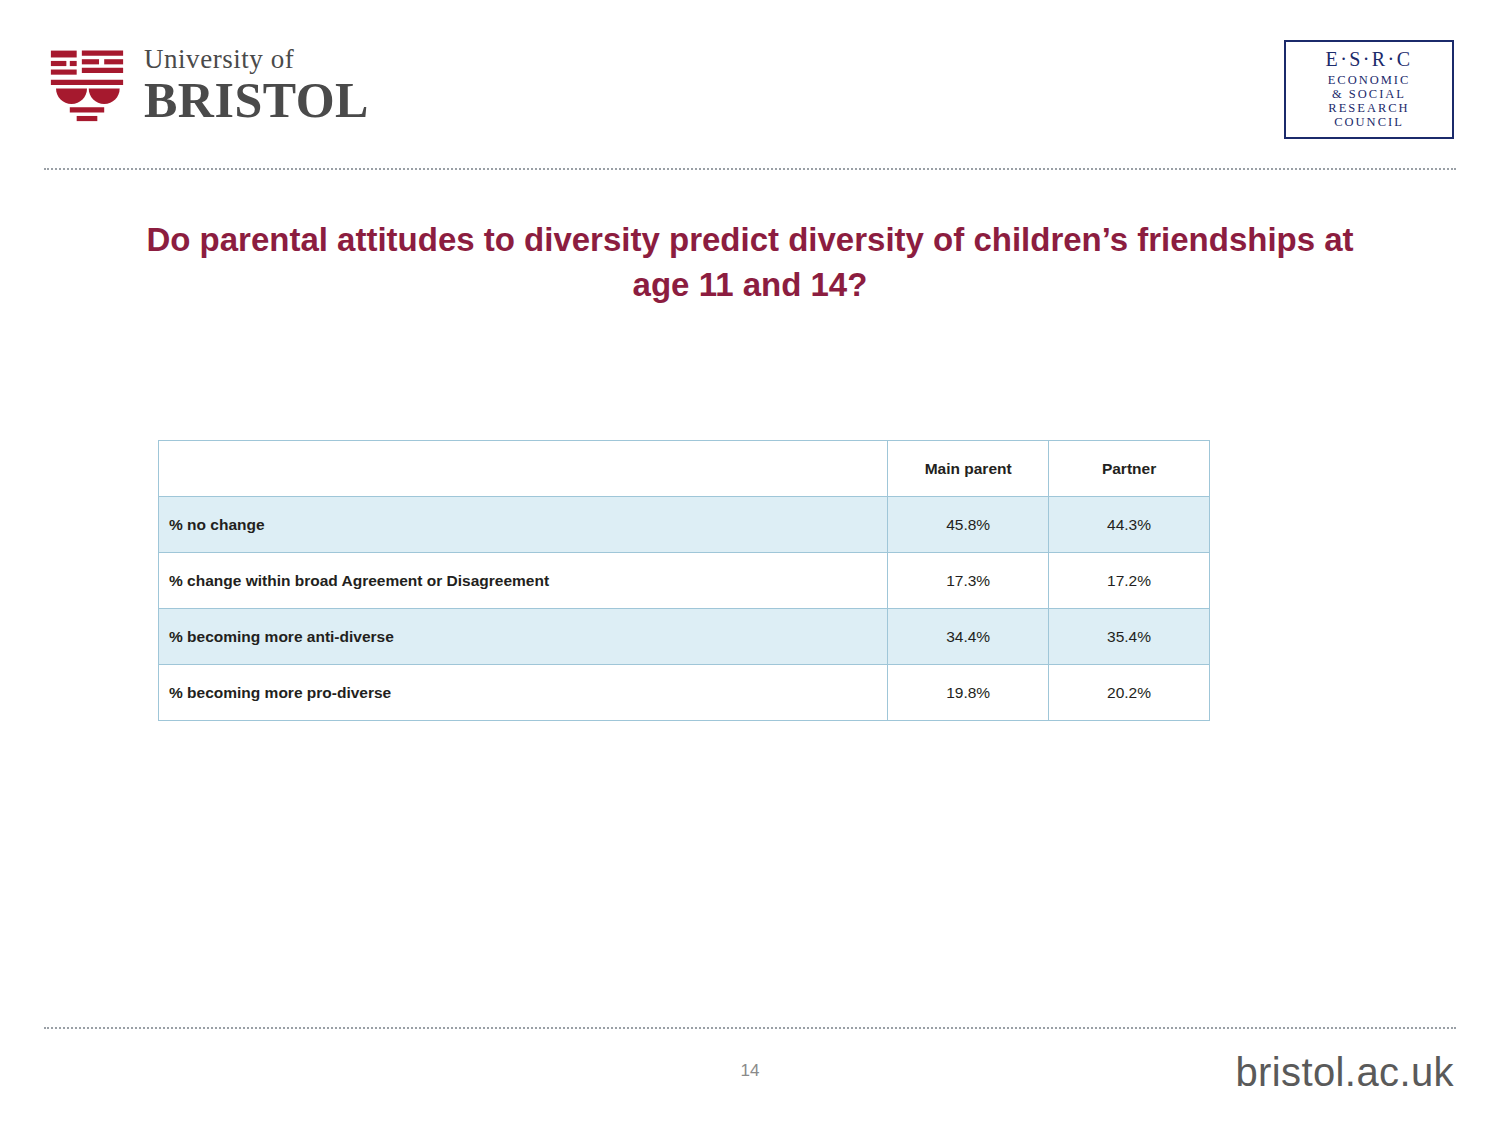University of BRISTOL
E·S·R·C
ECONOMIC
& SOCIAL
RESEARCH
COUNCIL
Do parental attitudes to diversity predict diversity of children’s friendships at age 11 and 14?
| | Main parent | Partner |
| --- | --- | --- |
| % no change | 45.8% | 44.3% |
| % change within broad Agreement or Disagreement | 17.3% | 17.2% |
| % becoming more anti-diverse | 34.4% | 35.4% |
| % becoming more pro-diverse | 19.8% | 20.2% |
14
bristol.ac.uk